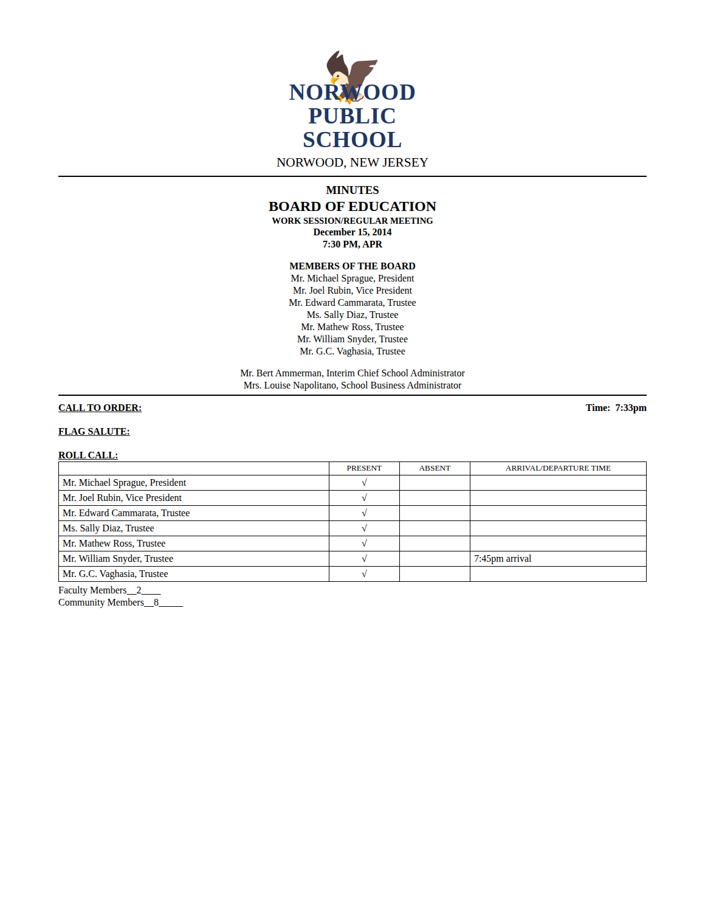🦅 NORWOOD
PUBLIC
SCHOOL
NORWOOD, NEW JERSEY
MINUTES
BOARD OF EDUCATION
WORK SESSION/REGULAR MEETING
December 15, 2014
7:30 PM, APR
MEMBERS OF THE BOARD
Mr. Michael Sprague, President
Mr. Joel Rubin, Vice President
Mr. Edward Cammarata, Trustee
Ms. Sally Diaz, Trustee
Mr. Mathew Ross, Trustee
Mr. William Snyder, Trustee
Mr. G.C. Vaghasia, Trustee
Mr. Bert Ammerman, Interim Chief School Administrator
Mrs. Louise Napolitano, School Business Administrator
CALL TO ORDER: Time: 7:33pm
FLAG SALUTE:
ROLL CALL:
| | PRESENT | ABSENT | ARRIVAL/DEPARTURE TIME |
| --- | --- | --- | --- |
| Mr. Michael Sprague, President | √ | | |
| Mr. Joel Rubin, Vice President | √ | | |
| Mr. Edward Cammarata, Trustee | √ | | |
| Ms. Sally Diaz, Trustee | √ | | |
| Mr. Mathew Ross, Trustee | √ | | |
| Mr. William Snyder, Trustee | √ | | 7:45pm arrival |
| Mr. G.C. Vaghasia, Trustee | √ | | |
Faculty Members__2____
Community Members__8_____